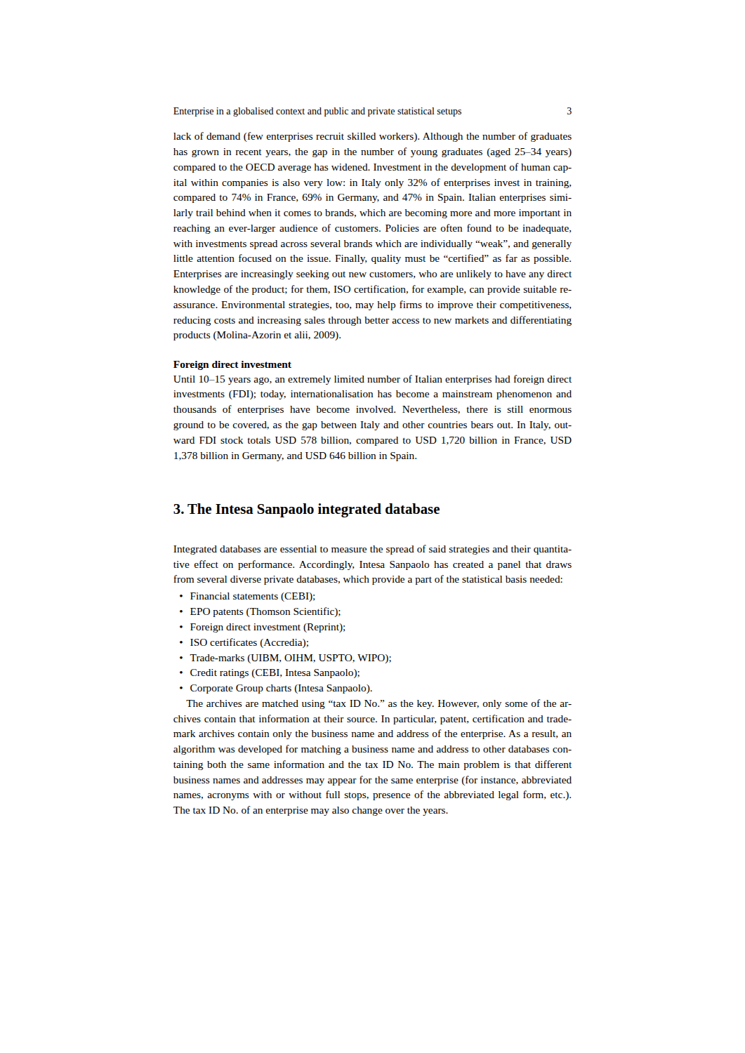Enterprise in a globalised context and public and private statistical setups 3
lack of demand (few enterprises recruit skilled workers). Although the number of graduates has grown in recent years, the gap in the number of young graduates (aged 25–34 years) compared to the OECD average has widened. Investment in the development of human capital within companies is also very low: in Italy only 32% of enterprises invest in training, compared to 74% in France, 69% in Germany, and 47% in Spain. Italian enterprises similarly trail behind when it comes to brands, which are becoming more and more important in reaching an ever-larger audience of customers. Policies are often found to be inadequate, with investments spread across several brands which are individually “weak”, and generally little attention focused on the issue. Finally, quality must be “certified” as far as possible. Enterprises are increasingly seeking out new customers, who are unlikely to have any direct knowledge of the product; for them, ISO certification, for example, can provide suitable reassurance. Environmental strategies, too, may help firms to improve their competitiveness, reducing costs and increasing sales through better access to new markets and differentiating products (Molina-Azorin et alii, 2009).
Foreign direct investment
Until 10–15 years ago, an extremely limited number of Italian enterprises had foreign direct investments (FDI); today, internationalisation has become a mainstream phenomenon and thousands of enterprises have become involved. Nevertheless, there is still enormous ground to be covered, as the gap between Italy and other countries bears out. In Italy, outward FDI stock totals USD 578 billion, compared to USD 1,720 billion in France, USD 1,378 billion in Germany, and USD 646 billion in Spain.
3. The Intesa Sanpaolo integrated database
Integrated databases are essential to measure the spread of said strategies and their quantitative effect on performance. Accordingly, Intesa Sanpaolo has created a panel that draws from several diverse private databases, which provide a part of the statistical basis needed:
Financial statements (CEBI);
EPO patents (Thomson Scientific);
Foreign direct investment (Reprint);
ISO certificates (Accredia);
Trade-marks (UIBM, OIHM, USPTO, WIPO);
Credit ratings (CEBI, Intesa Sanpaolo);
Corporate Group charts (Intesa Sanpaolo).
The archives are matched using “tax ID No.” as the key. However, only some of the archives contain that information at their source. In particular, patent, certification and trade-mark archives contain only the business name and address of the enterprise. As a result, an algorithm was developed for matching a business name and address to other databases containing both the same information and the tax ID No. The main problem is that different business names and addresses may appear for the same enterprise (for instance, abbreviated names, acronyms with or without full stops, presence of the abbreviated legal form, etc.). The tax ID No. of an enterprise may also change over the years.